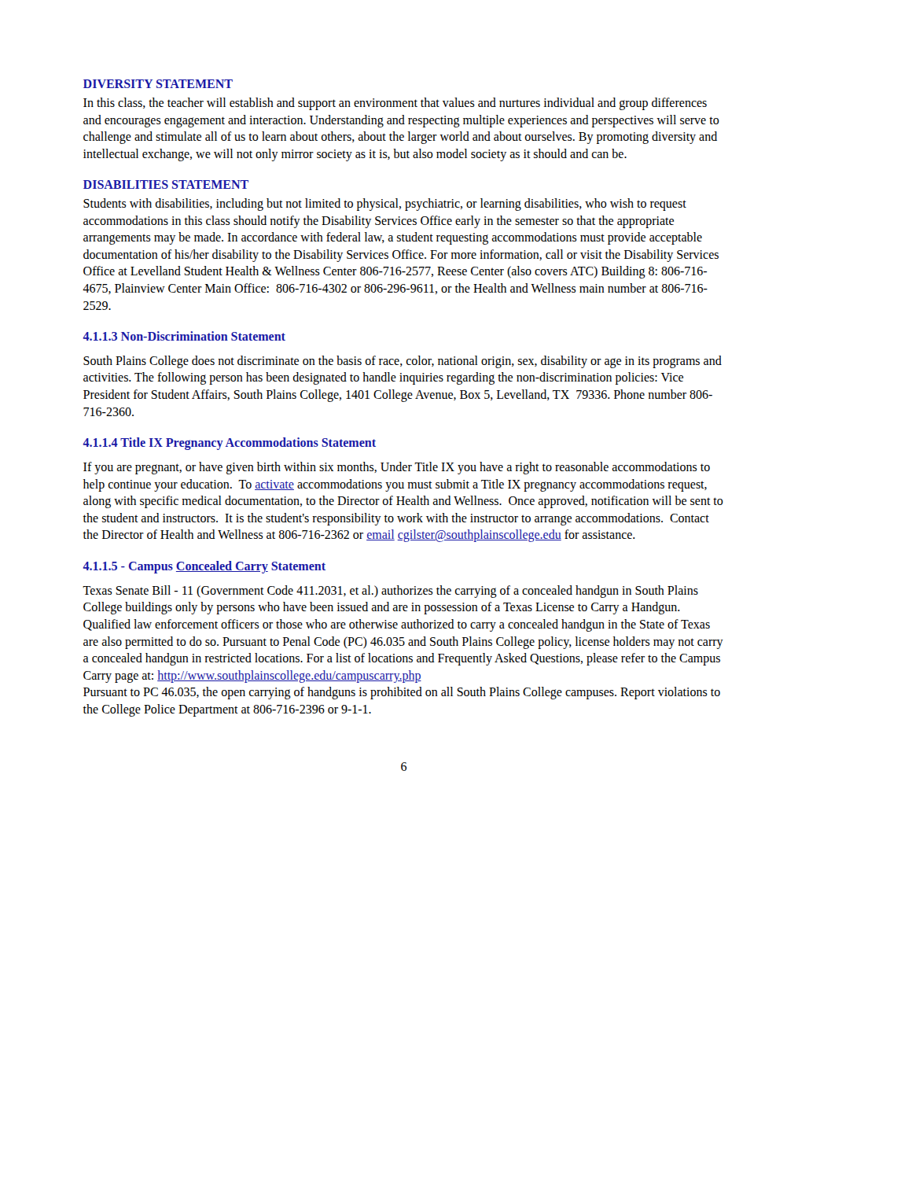DIVERSITY STATEMENT
In this class, the teacher will establish and support an environment that values and nurtures individual and group differences and encourages engagement and interaction. Understanding and respecting multiple experiences and perspectives will serve to challenge and stimulate all of us to learn about others, about the larger world and about ourselves. By promoting diversity and intellectual exchange, we will not only mirror society as it is, but also model society as it should and can be.
DISABILITIES STATEMENT
Students with disabilities, including but not limited to physical, psychiatric, or learning disabilities, who wish to request accommodations in this class should notify the Disability Services Office early in the semester so that the appropriate arrangements may be made. In accordance with federal law, a student requesting accommodations must provide acceptable documentation of his/her disability to the Disability Services Office. For more information, call or visit the Disability Services Office at Levelland Student Health & Wellness Center 806-716-2577, Reese Center (also covers ATC) Building 8: 806-716-4675, Plainview Center Main Office: 806-716-4302 or 806-296-9611, or the Health and Wellness main number at 806-716-2529.
4.1.1.3 Non-Discrimination Statement
South Plains College does not discriminate on the basis of race, color, national origin, sex, disability or age in its programs and activities. The following person has been designated to handle inquiries regarding the non-discrimination policies: Vice President for Student Affairs, South Plains College, 1401 College Avenue, Box 5, Levelland, TX 79336. Phone number 806-716-2360.
4.1.1.4 Title IX Pregnancy Accommodations Statement
If you are pregnant, or have given birth within six months, Under Title IX you have a right to reasonable accommodations to help continue your education. To activate accommodations you must submit a Title IX pregnancy accommodations request, along with specific medical documentation, to the Director of Health and Wellness. Once approved, notification will be sent to the student and instructors. It is the student's responsibility to work with the instructor to arrange accommodations. Contact the Director of Health and Wellness at 806-716-2362 or email cgilster@southplainscollege.edu for assistance.
4.1.1.5 - Campus Concealed Carry Statement
Texas Senate Bill - 11 (Government Code 411.2031, et al.) authorizes the carrying of a concealed handgun in South Plains College buildings only by persons who have been issued and are in possession of a Texas License to Carry a Handgun. Qualified law enforcement officers or those who are otherwise authorized to carry a concealed handgun in the State of Texas are also permitted to do so. Pursuant to Penal Code (PC) 46.035 and South Plains College policy, license holders may not carry a concealed handgun in restricted locations. For a list of locations and Frequently Asked Questions, please refer to the Campus Carry page at: http://www.southplainscollege.edu/campuscarry.php
Pursuant to PC 46.035, the open carrying of handguns is prohibited on all South Plains College campuses. Report violations to the College Police Department at 806-716-2396 or 9-1-1.
6